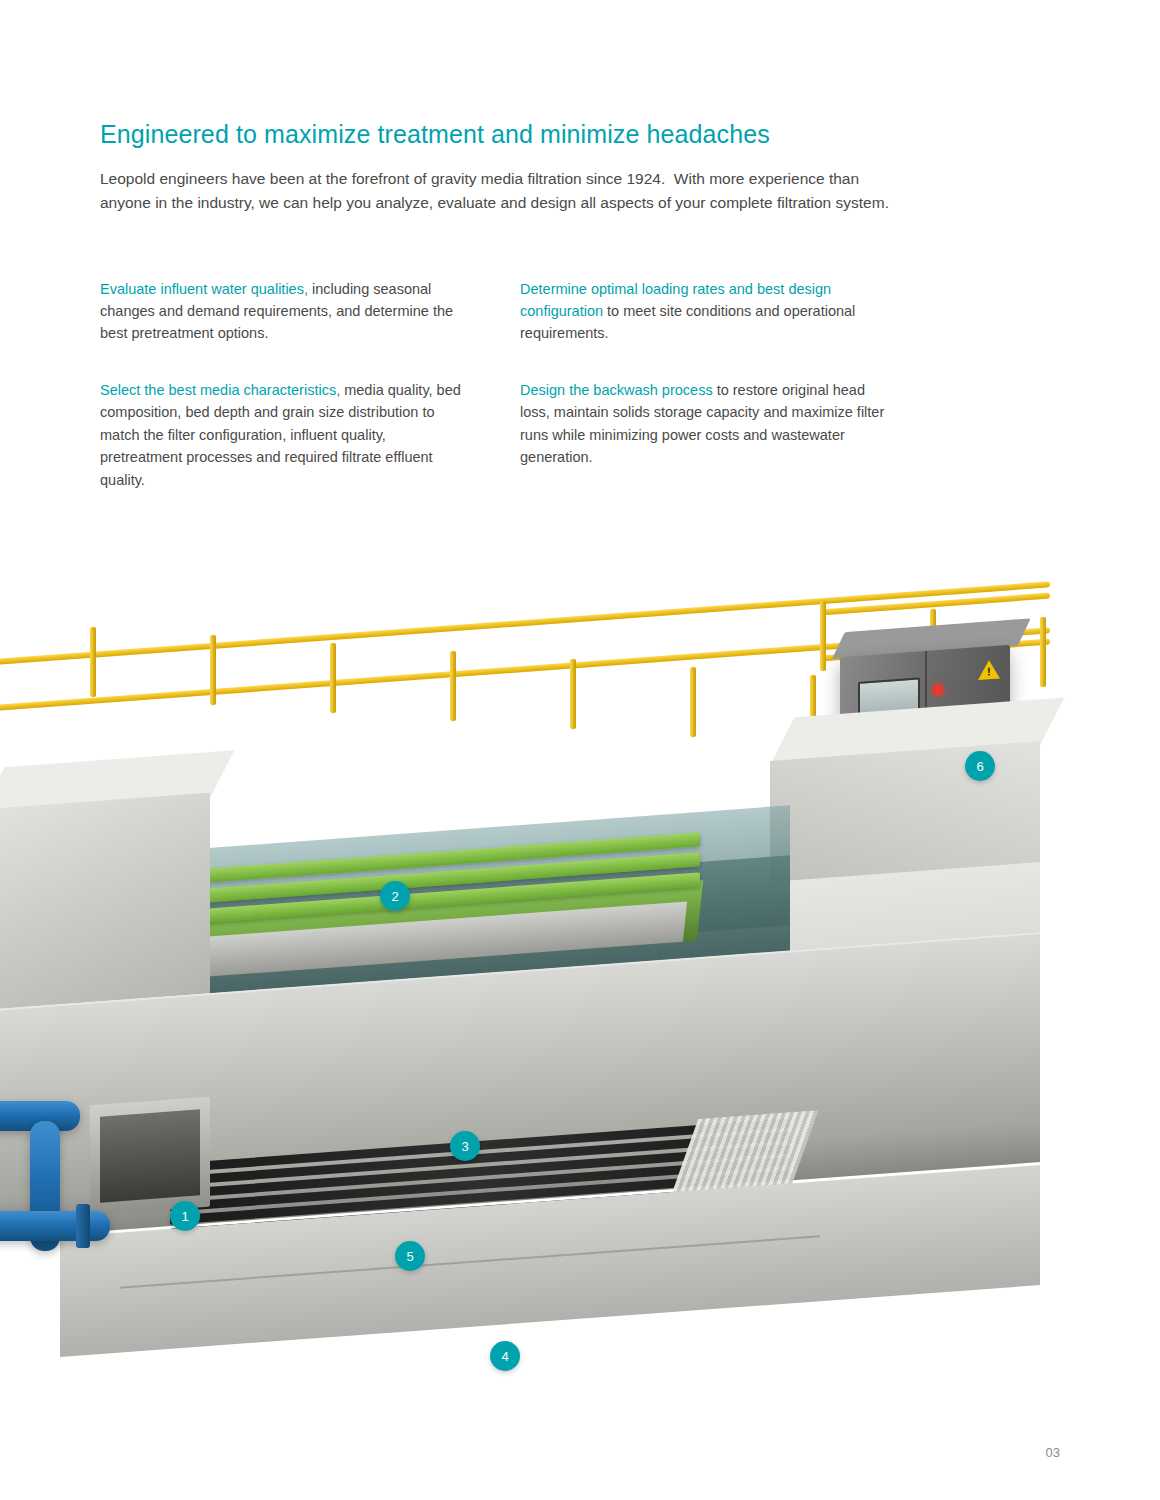Engineered to maximize treatment and minimize headaches
Leopold engineers have been at the forefront of gravity media filtration since 1924. With more experience than anyone in the industry, we can help you analyze, evaluate and design all aspects of your complete filtration system.
Evaluate influent water qualities, including seasonal changes and demand requirements, and determine the best pretreatment options.
Select the best media characteristics, media quality, bed composition, bed depth and grain size distribution to match the filter configuration, influent quality, pretreatment processes and required filtrate effluent quality.
Determine optimal loading rates and best design configuration to meet site conditions and operational requirements.
Design the backwash process to restore original head loss, maintain solids storage capacity and maximize filter runs while minimizing power costs and wastewater generation.
1
2
3
4
5
6
03